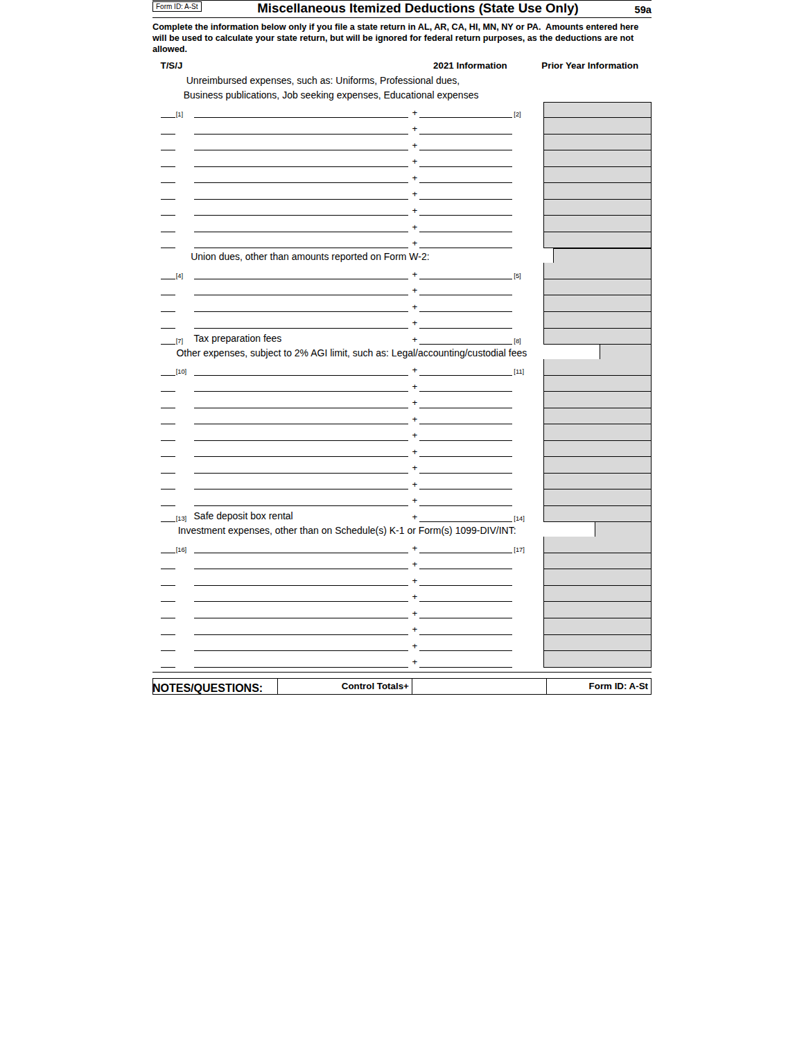Form ID: A-St
Miscellaneous Itemized Deductions (State Use Only)
59a
Complete the information below only if you file a state return in AL, AR, CA, HI, MN, NY or PA. Amounts entered here will be used to calculate your state return, but will be ignored for federal return purposes, as the deductions are not allowed.
T/S/J
2021 Information
Prior Year Information
Unreimbursed expenses, such as: Uniforms, Professional dues,
Business publications, Job seeking expenses, Educational expenses
[1]
+
[2]
+
+
+
+
+
+
+
+
Union dues, other than amounts reported on Form W-2:
[4]
+
[5]
+
+
+
[7]
Tax preparation fees
+
[8]
Other expenses, subject to 2% AGI limit, such as: Legal/accounting/custodial fees
[10]
+
[11]
+
+
+
+
+
+
+
+
[13]
Safe deposit box rental
+
[14]
Investment expenses, other than on Schedule(s) K-1 or Form(s) 1099-DIV/INT:
[16]
+
[17]
+
+
+
+
+
+
+
NOTES/QUESTIONS:
| | Control Totals+ | | Form ID: A-St |